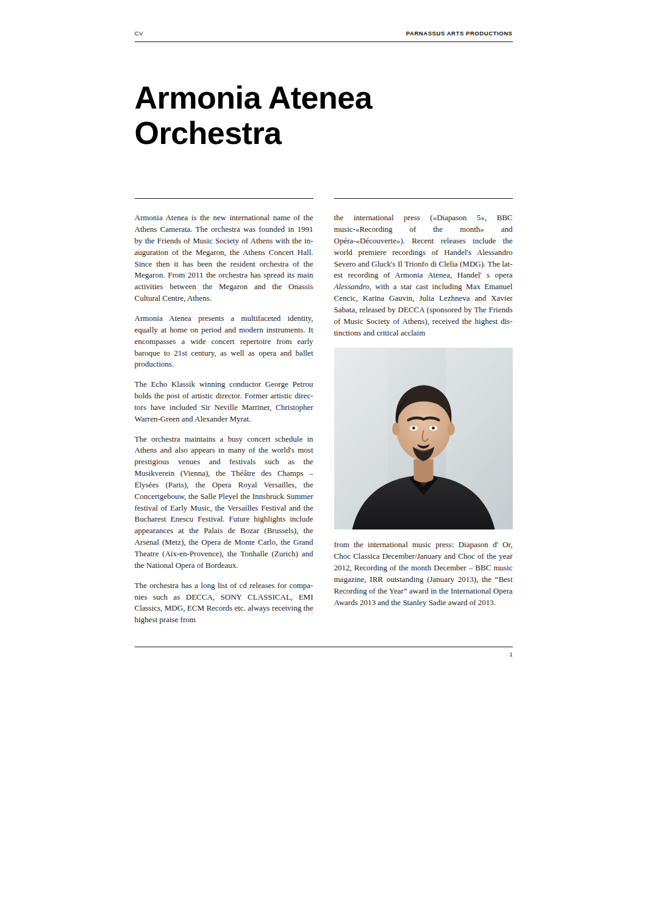CV
Parnassus Arts Productions
Armonia AteneaOrchestra
Armonia Atenea is the new international name of the Athens Camerata. The orchestra was founded in 1991 by the Friends of Music Society of Athens with the inauguration of the Megaron, the Athens Concert Hall. Since then it has been the resident orchestra of the Megaron. From 2011 the orchestra has spread its main activities between the Megaron and the Onassis Cultural Centre, Athens.
Armonia Atenea presents a multifaceted identity, equally at home on period and modern instruments. It encompasses a wide concert repertoire from early baroque to 21st century, as well as opera and ballet productions.
The Echo Klassik winning conductor George Petrou holds the post of artistic director. Former artistic directors have included Sir Neville Marriner, Christopher Warren-Green and Alexander Myrat.
The orchestra maintains a busy concert schedule in Athens and also appears in many of the world's most prestigious venues and festivals such as the Musikverein (Vienna), the Théâtre des Champs – Elysées (Paris), the Opera Royal Versailles, the Concertgebouw, the Salle Pleyel the Innsbruck Summer festival of Early Music, the Versailles Festival and the Bucharest Enescu Festival. Future highlights include appearances at the Palais de Bozar (Brussels), the Arsenal (Metz), the Opera de Monte Carlo, the Grand Theatre (Aix-en-Provence), the Tonhalle (Zurich) and the National Opera of Bordeaux.
The orchestra has a long list of cd releases for companies such as DECCA, SONY CLASSICAL, EMI Classics, MDG, ECM Records etc. always receiving the highest praise from
the international press («Diapason 5», BBC music-«Recording of the month» and Opéra-«Découverte»). Recent releases include the world premiere recordings of Handel's Alessandro Severo and Gluck's Il Trionfo di Clelia (MDG). The latest recording of Armonia Atenea, Handel' s opera Alessandro, with a star cast including Max Emanuel Cencic, Karina Gauvin, Julia Lezhneva and Xavier Sabata, released by DECCA (sponsored by The Friends of Music Society of Athens), received the highest distinctions and critical acclaim
from the international music press: Diapason d' Or, Choc Classica December/January and Choc of the year 2012, Recording of the month December – BBC music magazine, IRR outstanding (January 2013), the “Best Recording of the Year” award in the International Opera Awards 2013 and the Stanley Sadie award of 2013.
1